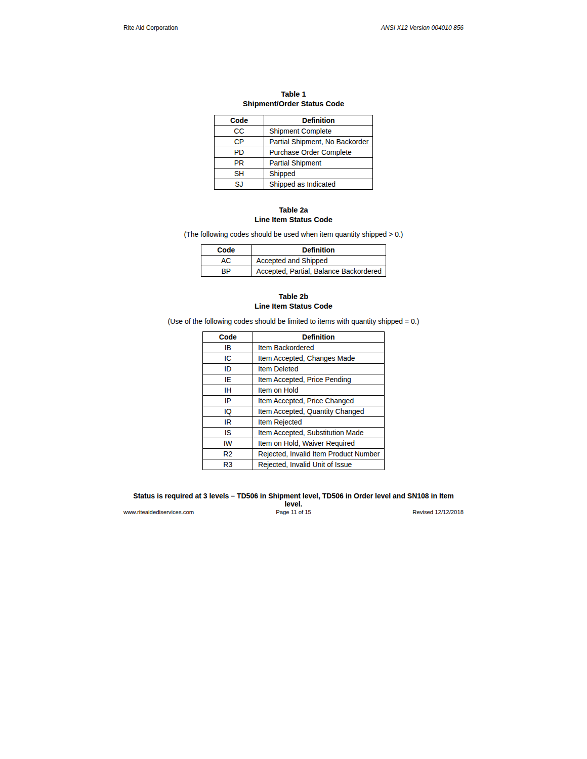Rite Aid Corporation
ANSI X12 Version 004010 856
Table 1
Shipment/Order Status Code
| Code | Definition |
| --- | --- |
| CC | Shipment Complete |
| CP | Partial Shipment, No Backorder |
| PD | Purchase Order Complete |
| PR | Partial Shipment |
| SH | Shipped |
| SJ | Shipped as Indicated |
Table 2a
Line Item Status Code
(The following codes should be used when item quantity shipped > 0.)
| Code | Definition |
| --- | --- |
| AC | Accepted and Shipped |
| BP | Accepted, Partial, Balance Backordered |
Table 2b
Line Item Status Code
(Use of the following codes should be limited to items with quantity shipped = 0.)
| Code | Definition |
| --- | --- |
| IB | Item Backordered |
| IC | Item Accepted, Changes Made |
| ID | Item Deleted |
| IE | Item Accepted, Price Pending |
| IH | Item on Hold |
| IP | Item Accepted, Price Changed |
| IQ | Item Accepted, Quantity Changed |
| IR | Item Rejected |
| IS | Item Accepted, Substitution Made |
| IW | Item on Hold, Waiver Required |
| R2 | Rejected, Invalid Item Product Number |
| R3 | Rejected, Invalid Unit of Issue |
Status is required at 3 levels – TD506 in Shipment level, TD506 in Order level and SN108 in Item level.
www.riteaidediservices.com
Page 11 of 15
Revised 12/12/2018